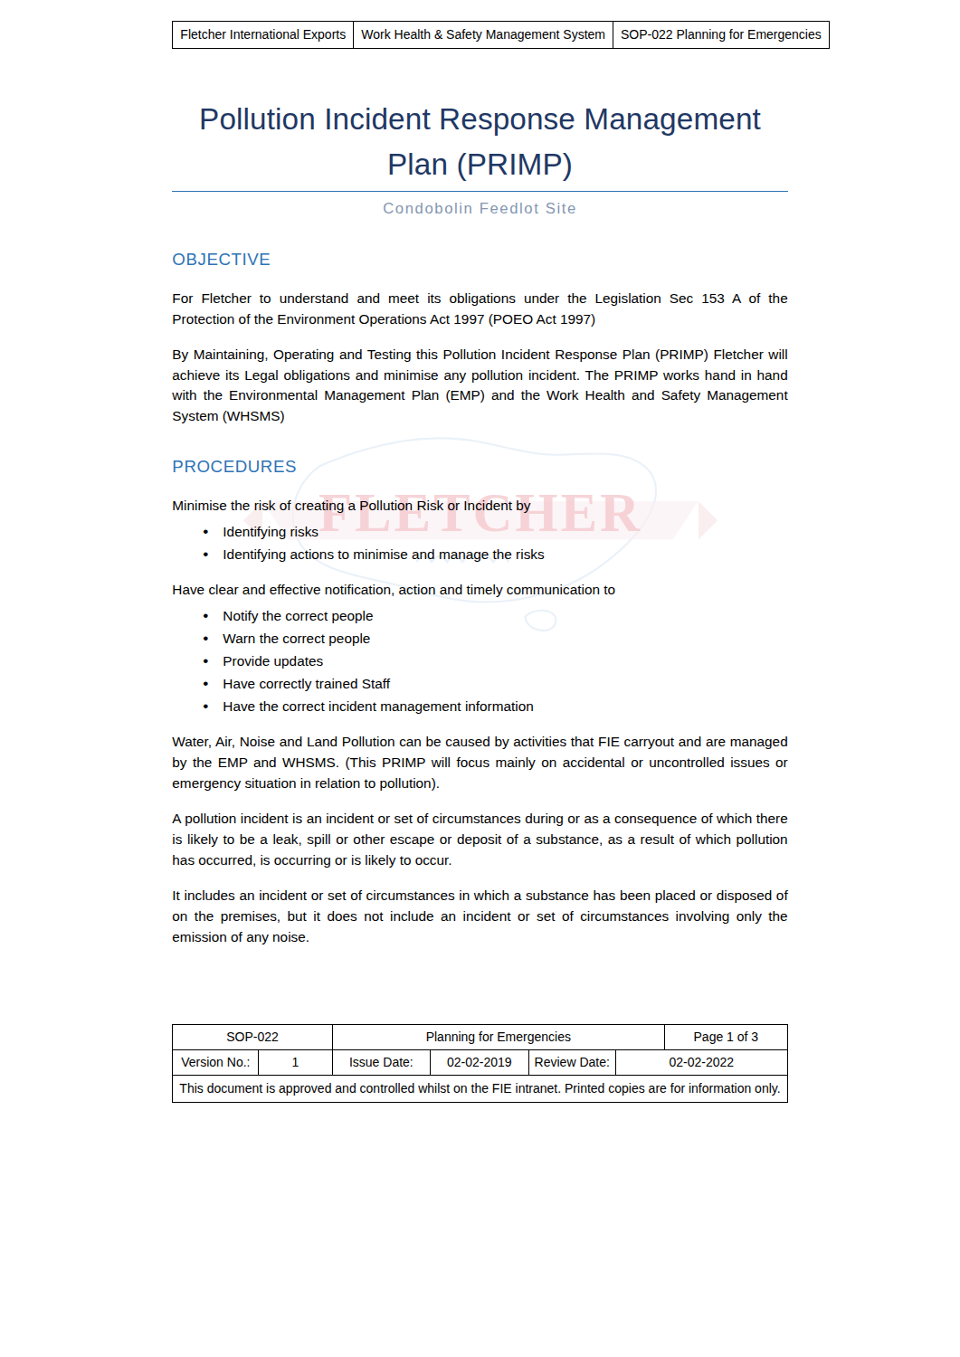| Fletcher International Exports | Work Health & Safety Management System | SOP-022 Planning for Emergencies |
FLETCHER
Pollution Incident Response Management Plan (PRIMP)
Condobolin Feedlot Site
OBJECTIVE
For Fletcher to understand and meet its obligations under the Legislation Sec 153 A of the Protection of the Environment Operations Act 1997 (POEO Act 1997)
By Maintaining, Operating and Testing this Pollution Incident Response Plan (PRIMP) Fletcher will achieve its Legal obligations and minimise any pollution incident. The PRIMP works hand in hand with the Environmental Management Plan (EMP) and the Work Health and Safety Management System (WHSMS)
PROCEDURES
Minimise the risk of creating a Pollution Risk or Incident by
Identifying risks
Identifying actions to minimise and manage the risks
Have clear and effective notification, action and timely communication to
Notify the correct people
Warn the correct people
Provide updates
Have correctly trained Staff
Have the correct incident management information
Water, Air, Noise and Land Pollution can be caused by activities that FIE carryout and are managed by the EMP and WHSMS. (This PRIMP will focus mainly on accidental or uncontrolled issues or emergency situation in relation to pollution).
A pollution incident is an incident or set of circumstances during or as a consequence of which there is likely to be a leak, spill or other escape or deposit of a substance, as a result of which pollution has occurred, is occurring or is likely to occur.
It includes an incident or set of circumstances in which a substance has been placed or disposed of on the premises, but it does not include an incident or set of circumstances involving only the emission of any noise.
| SOP-022 | Planning for Emergencies | Page 1 of 3 |
| Version No.: | 1 | Issue Date: | 02-02-2019 | Review Date: | 02-02-2022 |
| This document is approved and controlled whilst on the FIE intranet. Printed copies are for information only. |